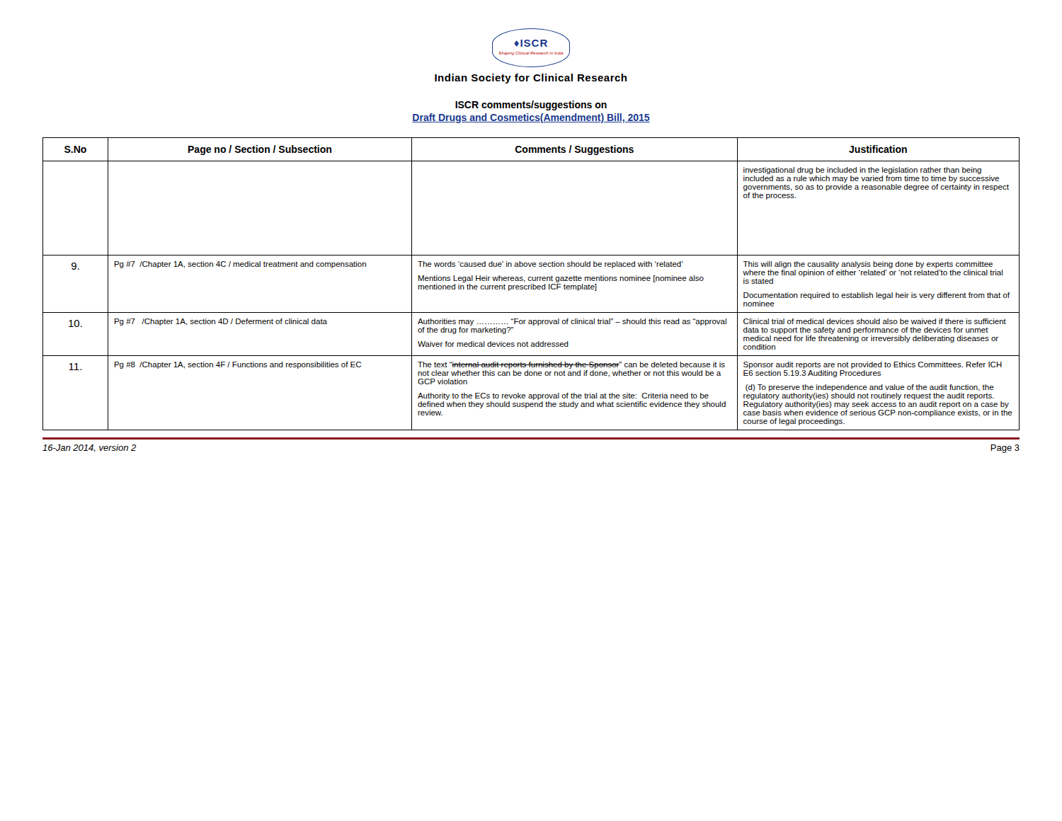♦ISCR Shaping Clinical Research in India
Indian Society for Clinical Research
ISCR comments/suggestions on
Draft Drugs and Cosmetics(Amendment) Bill, 2015
| S.No | Page no / Section / Subsection | Comments / Suggestions | Justification |
| --- | --- | --- | --- |
| | | | investigational drug be included in the legislation rather than being included as a rule which may be varied from time to time by successive governments, so as to provide a reasonable degree of certainty in respect of the process. |
| 9. | Pg #7 /Chapter 1A, section 4C / medical treatment and compensation | The words ‘caused due’ in above section should be replaced with ‘related’ Mentions Legal Heir whereas, current gazette mentions nominee [nominee also mentioned in the current prescribed ICF template] | This will align the causality analysis being done by experts committee where the final opinion of either ‘related’ or ‘not related’to the clinical trial is stated Documentation required to establish legal heir is very different from that of nominee |
| 10. | Pg #7 /Chapter 1A, section 4D / Deferment of clinical data | Authorities may ………… “For approval of clinical trial” – should this read as “approval of the drug for marketing?” Waiver for medical devices not addressed | Clinical trial of medical devices should also be waived if there is sufficient data to support the safety and performance of the devices for unmet medical need for life threatening or irreversibly deliberating diseases or condition |
| 11. | Pg #8 /Chapter 1A, section 4F / Functions and responsibilities of EC | The text “ internal audit reports furnished by the Sponsor ” can be deleted because it is not clear whether this can be done or not and if done, whether or not this would be a GCP violation Authority to the ECs to revoke approval of the trial at the site: Criteria need to be defined when they should suspend the study and what scientific evidence they should review. | Sponsor audit reports are not provided to Ethics Committees. Refer ICH E6 section 5.19.3 Auditing Procedures (d) To preserve the independence and value of the audit function, the regulatory authority(ies) should not routinely request the audit reports. Regulatory authority(ies) may seek access to an audit report on a case by case basis when evidence of serious GCP non-compliance exists, or in the course of legal proceedings. |
16-Jan 2014, version 2
Page 3